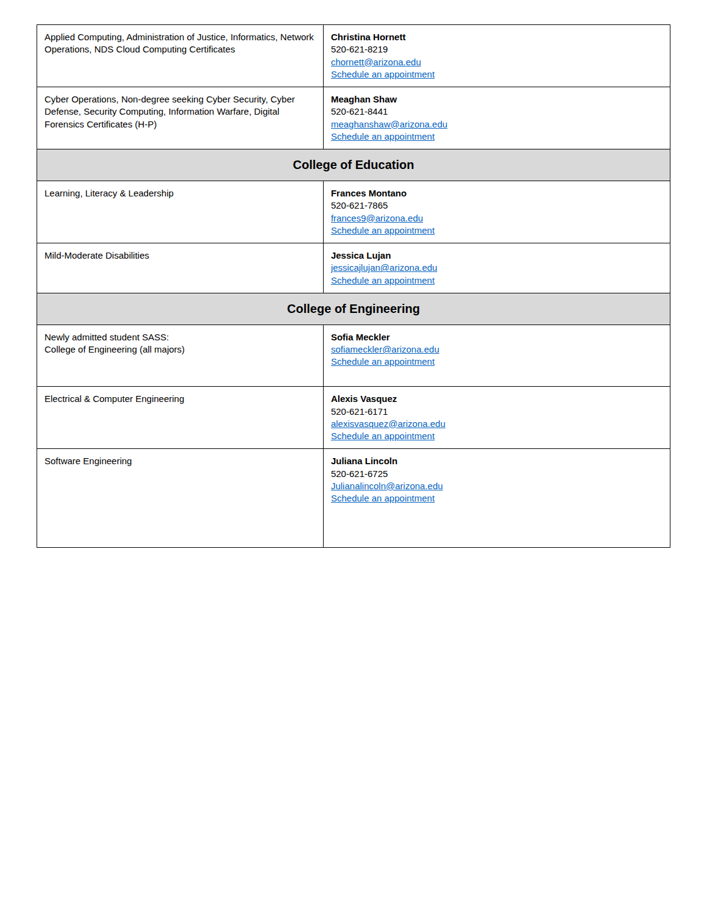| Applied Computing, Administration of Justice, Informatics, Network Operations, NDS Cloud Computing Certificates | Christina Hornett 520-621-8219 chornett@arizona.edu Schedule an appointment |
| Cyber Operations, Non-degree seeking Cyber Security, Cyber Defense, Security Computing, Information Warfare, Digital Forensics Certificates (H-P) | Meaghan Shaw 520-621-8441 meaghanshaw@arizona.edu Schedule an appointment |
| College of Education |
| Learning, Literacy & Leadership | Frances Montano 520-621-7865 frances9@arizona.edu Schedule an appointment |
| Mild-Moderate Disabilities | Jessica Lujan jessicajlujan@arizona.edu Schedule an appointment |
| College of Engineering |
| Newly admitted student SASS: College of Engineering (all majors) | Sofia Meckler sofiameckler@arizona.edu Schedule an appointment |
| Electrical & Computer Engineering | Alexis Vasquez 520-621-6171 alexisvasquez@arizona.edu Schedule an appointment |
| Software Engineering | Juliana Lincoln 520-621-6725 Julianalincoln@arizona.edu Schedule an appointment |